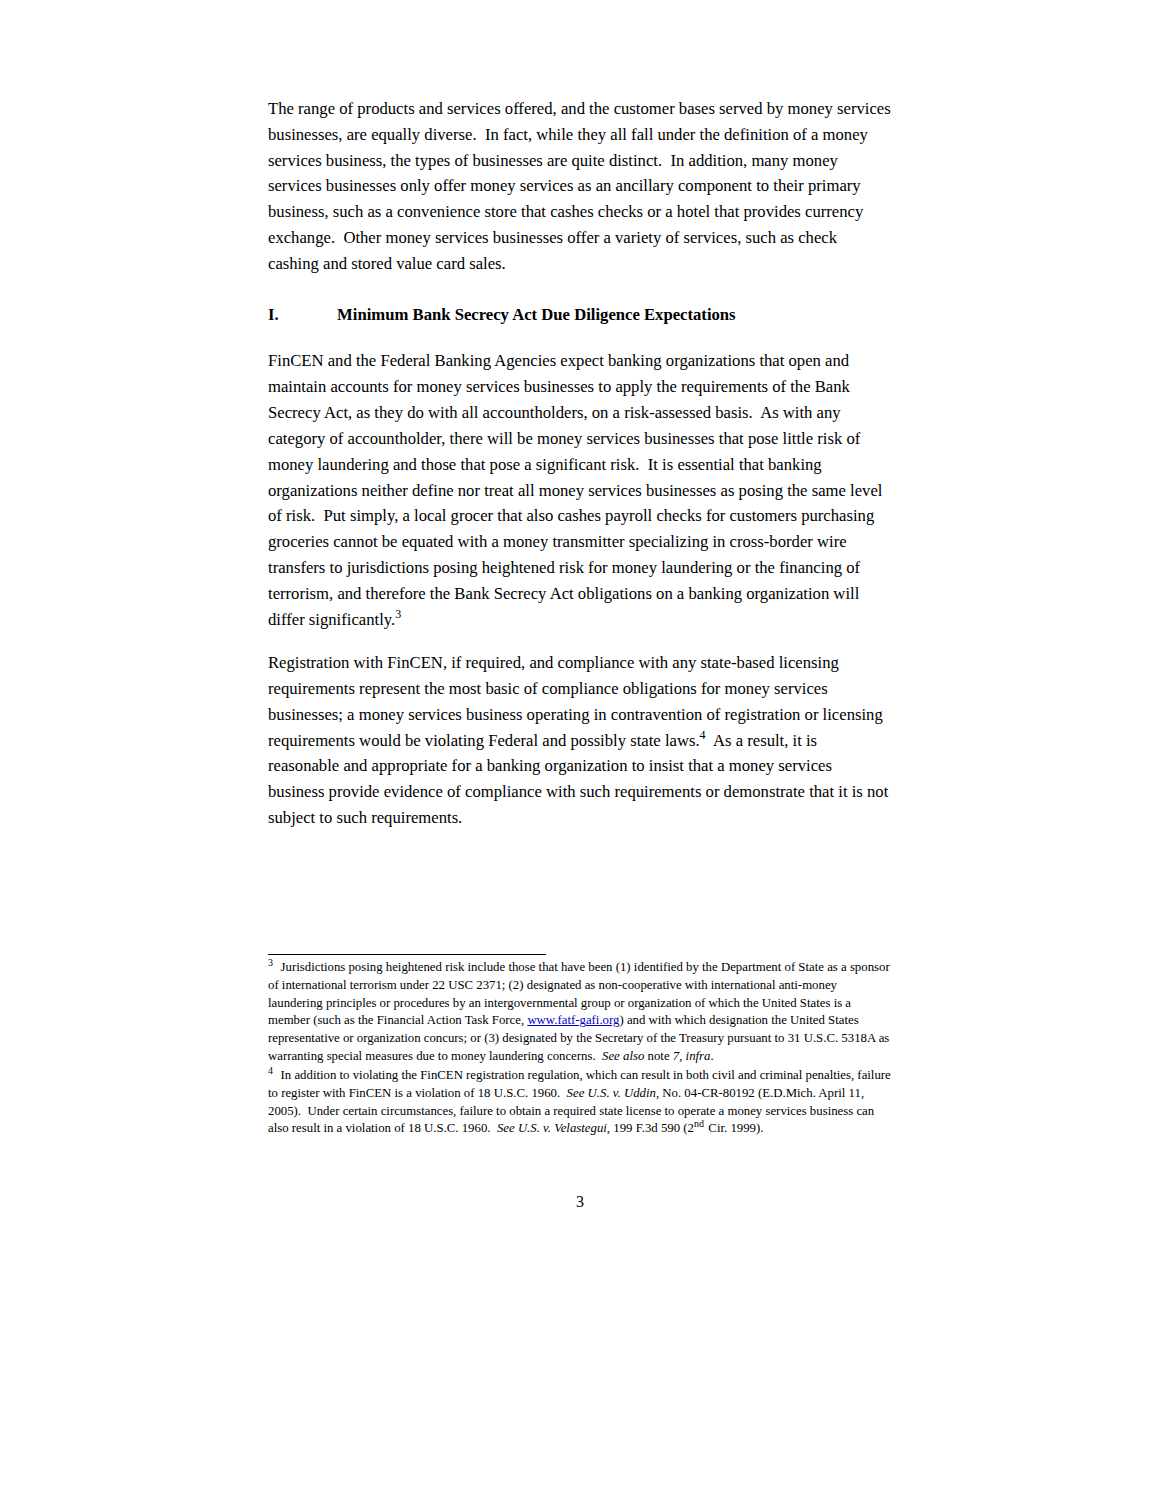The range of products and services offered, and the customer bases served by money services businesses, are equally diverse. In fact, while they all fall under the definition of a money services business, the types of businesses are quite distinct. In addition, many money services businesses only offer money services as an ancillary component to their primary business, such as a convenience store that cashes checks or a hotel that provides currency exchange. Other money services businesses offer a variety of services, such as check cashing and stored value card sales.
I. Minimum Bank Secrecy Act Due Diligence Expectations
FinCEN and the Federal Banking Agencies expect banking organizations that open and maintain accounts for money services businesses to apply the requirements of the Bank Secrecy Act, as they do with all accountholders, on a risk-assessed basis. As with any category of accountholder, there will be money services businesses that pose little risk of money laundering and those that pose a significant risk. It is essential that banking organizations neither define nor treat all money services businesses as posing the same level of risk. Put simply, a local grocer that also cashes payroll checks for customers purchasing groceries cannot be equated with a money transmitter specializing in cross-border wire transfers to jurisdictions posing heightened risk for money laundering or the financing of terrorism, and therefore the Bank Secrecy Act obligations on a banking organization will differ significantly.3
Registration with FinCEN, if required, and compliance with any state-based licensing requirements represent the most basic of compliance obligations for money services businesses; a money services business operating in contravention of registration or licensing requirements would be violating Federal and possibly state laws.4 As a result, it is reasonable and appropriate for a banking organization to insist that a money services business provide evidence of compliance with such requirements or demonstrate that it is not subject to such requirements.
3 Jurisdictions posing heightened risk include those that have been (1) identified by the Department of State as a sponsor of international terrorism under 22 USC 2371; (2) designated as non-cooperative with international anti-money laundering principles or procedures by an intergovernmental group or organization of which the United States is a member (such as the Financial Action Task Force, www.fatf-gafi.org) and with which designation the United States representative or organization concurs; or (3) designated by the Secretary of the Treasury pursuant to 31 U.S.C. 5318A as warranting special measures due to money laundering concerns. See also note 7, infra.
4 In addition to violating the FinCEN registration regulation, which can result in both civil and criminal penalties, failure to register with FinCEN is a violation of 18 U.S.C. 1960. See U.S. v. Uddin, No. 04-CR-80192 (E.D.Mich. April 11, 2005). Under certain circumstances, failure to obtain a required state license to operate a money services business can also result in a violation of 18 U.S.C. 1960. See U.S. v. Velastegui, 199 F.3d 590 (2nd Cir. 1999).
3